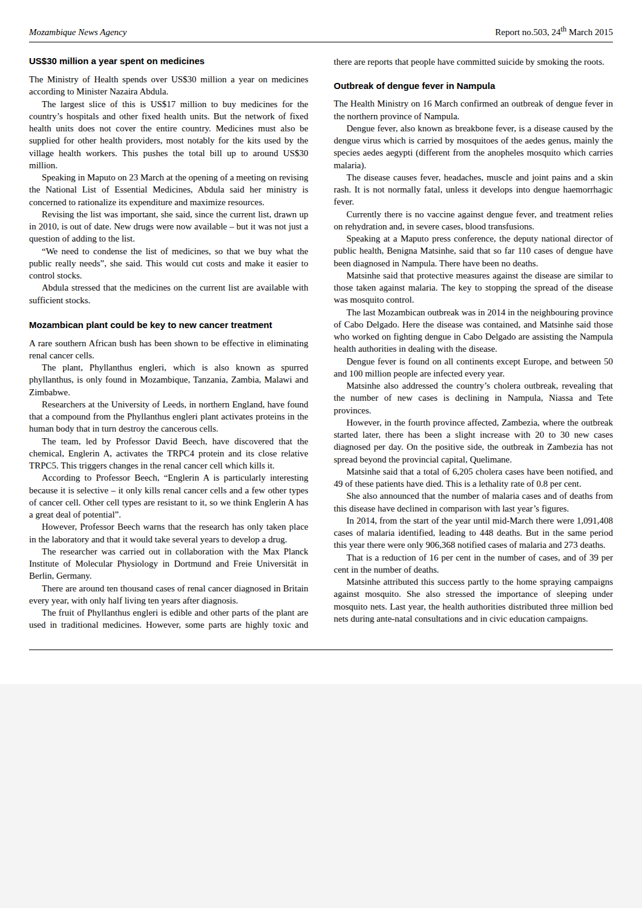Mozambique News Agency
Report no.503, 24th March 2015
US$30 million a year spent on medicines
The Ministry of Health spends over US$30 million a year on medicines according to Minister Nazaira Abdula.
The largest slice of this is US$17 million to buy medicines for the country’s hospitals and other fixed health units. But the network of fixed health units does not cover the entire country. Medicines must also be supplied for other health providers, most notably for the kits used by the village health workers. This pushes the total bill up to around US$30 million.
Speaking in Maputo on 23 March at the opening of a meeting on revising the National List of Essential Medicines, Abdula said her ministry is concerned to rationalize its expenditure and maximize resources.
Revising the list was important, she said, since the current list, drawn up in 2010, is out of date. New drugs were now available – but it was not just a question of adding to the list.
“We need to condense the list of medicines, so that we buy what the public really needs”, she said. This would cut costs and make it easier to control stocks.
Abdula stressed that the medicines on the current list are available with sufficient stocks.
Mozambican plant could be key to new cancer treatment
A rare southern African bush has been shown to be effective in eliminating renal cancer cells.
The plant, Phyllanthus engleri, which is also known as spurred phyllanthus, is only found in Mozambique, Tanzania, Zambia, Malawi and Zimbabwe.
Researchers at the University of Leeds, in northern England, have found that a compound from the Phyllanthus engleri plant activates proteins in the human body that in turn destroy the cancerous cells.
The team, led by Professor David Beech, have discovered that the chemical, Englerin A, activates the TRPC4 protein and its close relative TRPC5. This triggers changes in the renal cancer cell which kills it.
According to Professor Beech, “Englerin A is particularly interesting because it is selective – it only kills renal cancer cells and a few other types of cancer cell. Other cell types are resistant to it, so we think Englerin A has a great deal of potential”.
However, Professor Beech warns that the research has only taken place in the laboratory and that it would take several years to develop a drug.
The researcher was carried out in collaboration with the Max Planck Institute of Molecular Physiology in Dortmund and Freie Universität in Berlin, Germany.
There are around ten thousand cases of renal cancer diagnosed in Britain every year, with only half living ten years after diagnosis.
The fruit of Phyllanthus engleri is edible and other parts of the plant are used in traditional medicines. However, some parts are highly toxic and there are reports that people have committed suicide by smoking the roots.
Outbreak of dengue fever in Nampula
The Health Ministry on 16 March confirmed an outbreak of dengue fever in the northern province of Nampula.
Dengue fever, also known as breakbone fever, is a disease caused by the dengue virus which is carried by mosquitoes of the aedes genus, mainly the species aedes aegypti (different from the anopheles mosquito which carries malaria).
The disease causes fever, headaches, muscle and joint pains and a skin rash. It is not normally fatal, unless it develops into dengue haemorrhagic fever.
Currently there is no vaccine against dengue fever, and treatment relies on rehydration and, in severe cases, blood transfusions.
Speaking at a Maputo press conference, the deputy national director of public health, Benigna Matsinhe, said that so far 110 cases of dengue have been diagnosed in Nampula. There have been no deaths.
Matsinhe said that protective measures against the disease are similar to those taken against malaria. The key to stopping the spread of the disease was mosquito control.
The last Mozambican outbreak was in 2014 in the neighbouring province of Cabo Delgado. Here the disease was contained, and Matsinhe said those who worked on fighting dengue in Cabo Delgado are assisting the Nampula health authorities in dealing with the disease.
Dengue fever is found on all continents except Europe, and between 50 and 100 million people are infected every year.
Matsinhe also addressed the country’s cholera outbreak, revealing that the number of new cases is declining in Nampula, Niassa and Tete provinces.
However, in the fourth province affected, Zambezia, where the outbreak started later, there has been a slight increase with 20 to 30 new cases diagnosed per day. On the positive side, the outbreak in Zambezia has not spread beyond the provincial capital, Quelimane.
Matsinhe said that a total of 6,205 cholera cases have been notified, and 49 of these patients have died. This is a lethality rate of 0.8 per cent.
She also announced that the number of malaria cases and of deaths from this disease have declined in comparison with last year’s figures.
In 2014, from the start of the year until mid-March there were 1,091,408 cases of malaria identified, leading to 448 deaths. But in the same period this year there were only 906,368 notified cases of malaria and 273 deaths.
That is a reduction of 16 per cent in the number of cases, and of 39 per cent in the number of deaths.
Matsinhe attributed this success partly to the home spraying campaigns against mosquito. She also stressed the importance of sleeping under mosquito nets. Last year, the health authorities distributed three million bed nets during ante-natal consultations and in civic education campaigns.